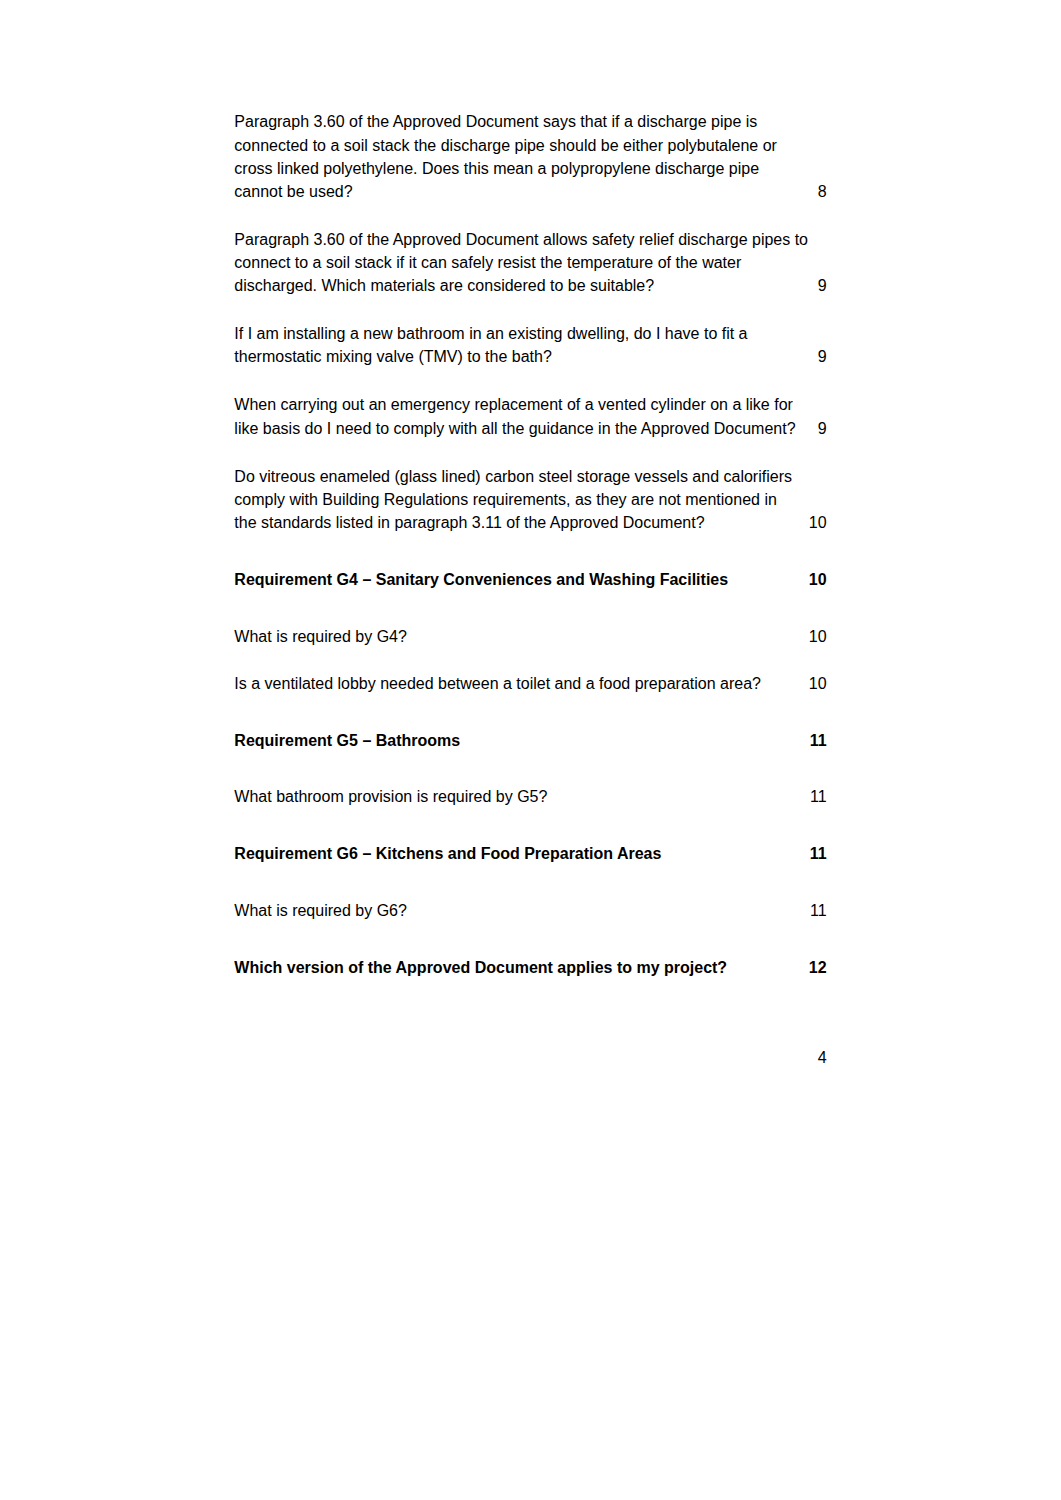Paragraph 3.60 of the Approved Document says that if a discharge pipe is connected to a soil stack the discharge pipe should be either polybutalene or cross linked polyethylene. Does this mean a polypropylene discharge pipe cannot be used?
8
Paragraph 3.60 of the Approved Document allows safety relief discharge pipes to connect to a soil stack if it can safely resist the temperature of the water discharged. Which materials are considered to be suitable?
9
If I am installing a new bathroom in an existing dwelling, do I have to fit a thermostatic mixing valve (TMV) to the bath?
9
When carrying out an emergency replacement of a vented cylinder on a like for like basis do I need to comply with all the guidance in the Approved Document?
9
Do vitreous enameled (glass lined) carbon steel storage vessels and calorifiers comply with Building Regulations requirements, as they are not mentioned in the standards listed in paragraph 3.11 of the Approved Document?
10
Requirement G4 – Sanitary Conveniences and Washing Facilities
10
What is required by G4?
10
Is a ventilated lobby needed between a toilet and a food preparation area?
10
Requirement G5 – Bathrooms
11
What bathroom provision is required by G5?
11
Requirement G6 – Kitchens and Food Preparation Areas
11
What is required by G6?
11
Which version of the Approved Document applies to my project?
12
4